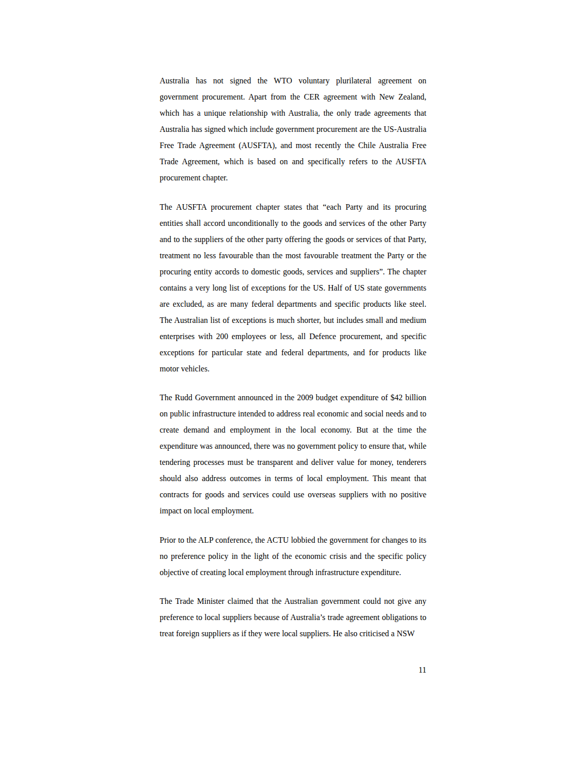Australia has not signed the WTO voluntary plurilateral agreement on government procurement. Apart from the CER agreement with New Zealand, which has a unique relationship with Australia, the only trade agreements that Australia has signed which include government procurement are the US-Australia Free Trade Agreement (AUSFTA), and most recently the Chile Australia Free Trade Agreement, which is based on and specifically refers to the AUSFTA procurement chapter.
The AUSFTA procurement chapter states that “each Party and its procuring entities shall accord unconditionally to the goods and services of the other Party and to the suppliers of the other party offering the goods or services of that Party, treatment no less favourable than the most favourable treatment the Party or the procuring entity accords to domestic goods, services and suppliers”. The chapter contains a very long list of exceptions for the US. Half of US state governments are excluded, as are many federal departments and specific products like steel. The Australian list of exceptions is much shorter, but includes small and medium enterprises with 200 employees or less, all Defence procurement, and specific exceptions for particular state and federal departments, and for products like motor vehicles.
The Rudd Government announced in the 2009 budget expenditure of $42 billion on public infrastructure intended to address real economic and social needs and to create demand and employment in the local economy. But at the time the expenditure was announced, there was no government policy to ensure that, while tendering processes must be transparent and deliver value for money, tenderers should also address outcomes in terms of local employment. This meant that contracts for goods and services could use overseas suppliers with no positive impact on local employment.
Prior to the ALP conference, the ACTU lobbied the government for changes to its no preference policy in the light of the economic crisis and the specific policy objective of creating local employment through infrastructure expenditure.
The Trade Minister claimed that the Australian government could not give any preference to local suppliers because of Australia’s trade agreement obligations to treat foreign suppliers as if they were local suppliers. He also criticised a NSW
11